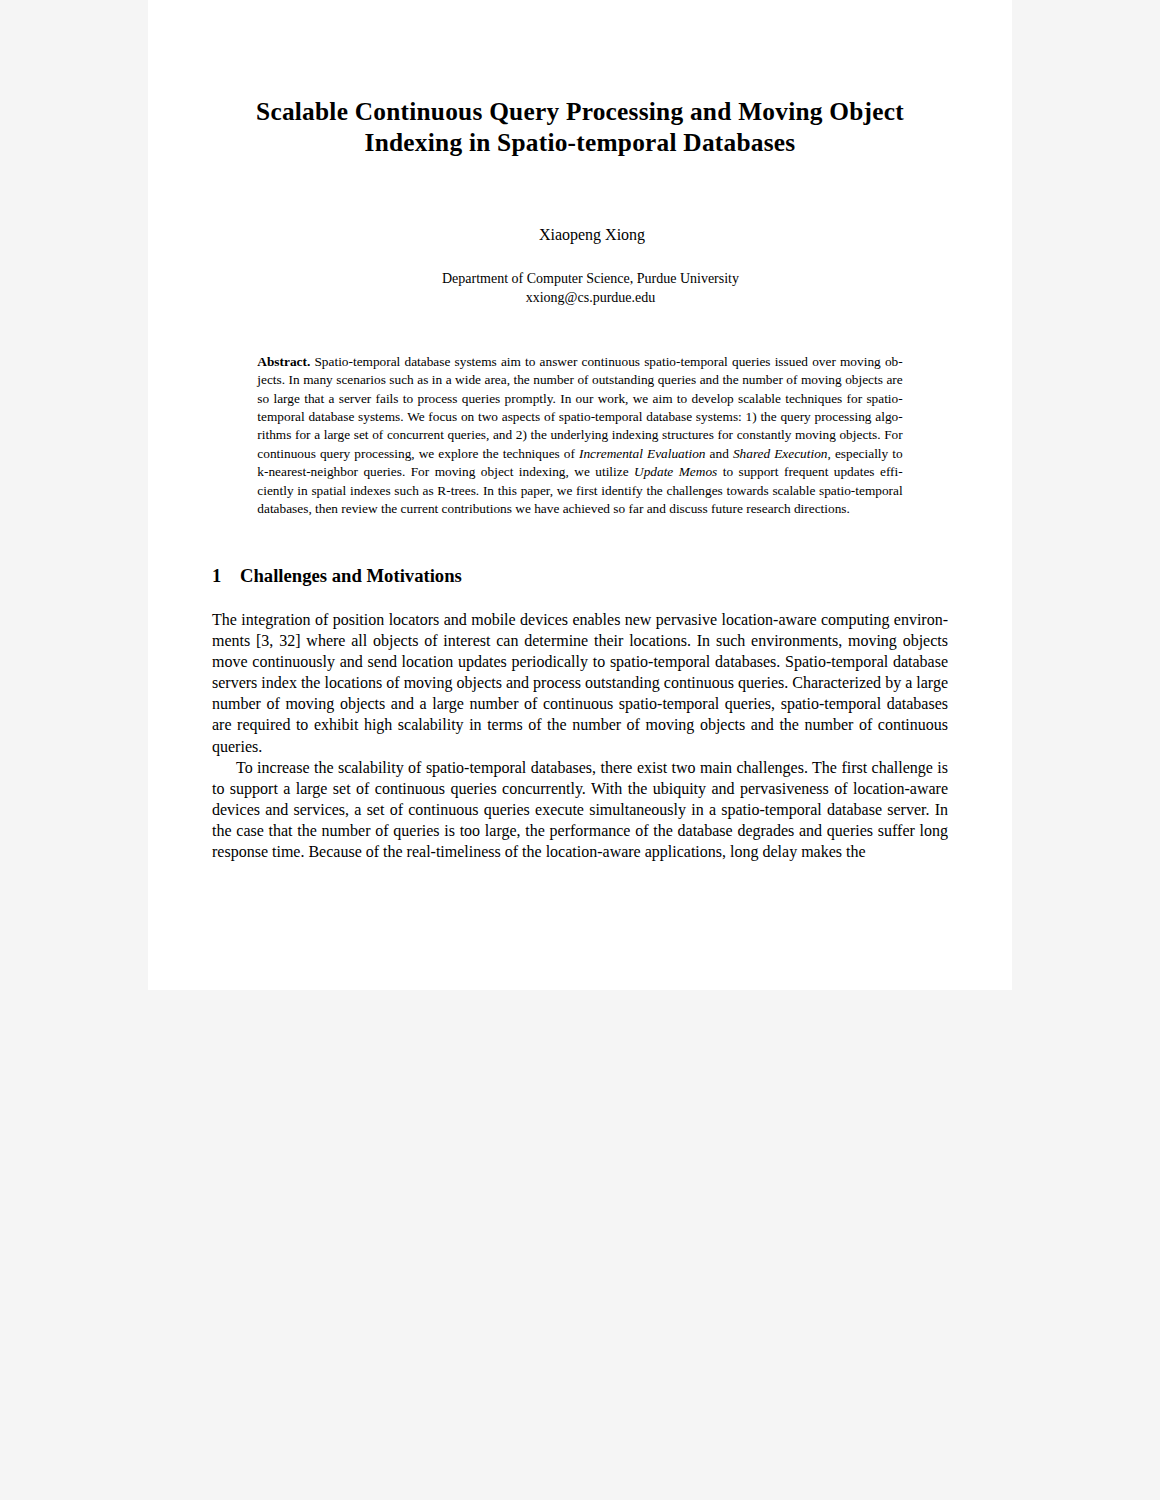Scalable Continuous Query Processing and Moving Object Indexing in Spatio-temporal Databases
Xiaopeng Xiong
Department of Computer Science, Purdue University xxiong@cs.purdue.edu
Abstract. Spatio-temporal database systems aim to answer continuous spatio-temporal queries issued over moving objects. In many scenarios such as in a wide area, the number of outstanding queries and the number of moving objects are so large that a server fails to process queries promptly. In our work, we aim to develop scalable techniques for spatio-temporal database systems. We focus on two aspects of spatio-temporal database systems: 1) the query processing algorithms for a large set of concurrent queries, and 2) the underlying indexing structures for constantly moving objects. For continuous query processing, we explore the techniques of Incremental Evaluation and Shared Execution, especially to k-nearest-neighbor queries. For moving object indexing, we utilize Update Memos to support frequent updates efficiently in spatial indexes such as R-trees. In this paper, we first identify the challenges towards scalable spatio-temporal databases, then review the current contributions we have achieved so far and discuss future research directions.
1 Challenges and Motivations
The integration of position locators and mobile devices enables new pervasive location-aware computing environments [3, 32] where all objects of interest can determine their locations. In such environments, moving objects move continuously and send location updates periodically to spatio-temporal databases. Spatio-temporal database servers index the locations of moving objects and process outstanding continuous queries. Characterized by a large number of moving objects and a large number of continuous spatio-temporal queries, spatio-temporal databases are required to exhibit high scalability in terms of the number of moving objects and the number of continuous queries.
To increase the scalability of spatio-temporal databases, there exist two main challenges. The first challenge is to support a large set of continuous queries concurrently. With the ubiquity and pervasiveness of location-aware devices and services, a set of continuous queries execute simultaneously in a spatio-temporal database server. In the case that the number of queries is too large, the performance of the database degrades and queries suffer long response time. Because of the real-timeliness of the location-aware applications, long delay makes the